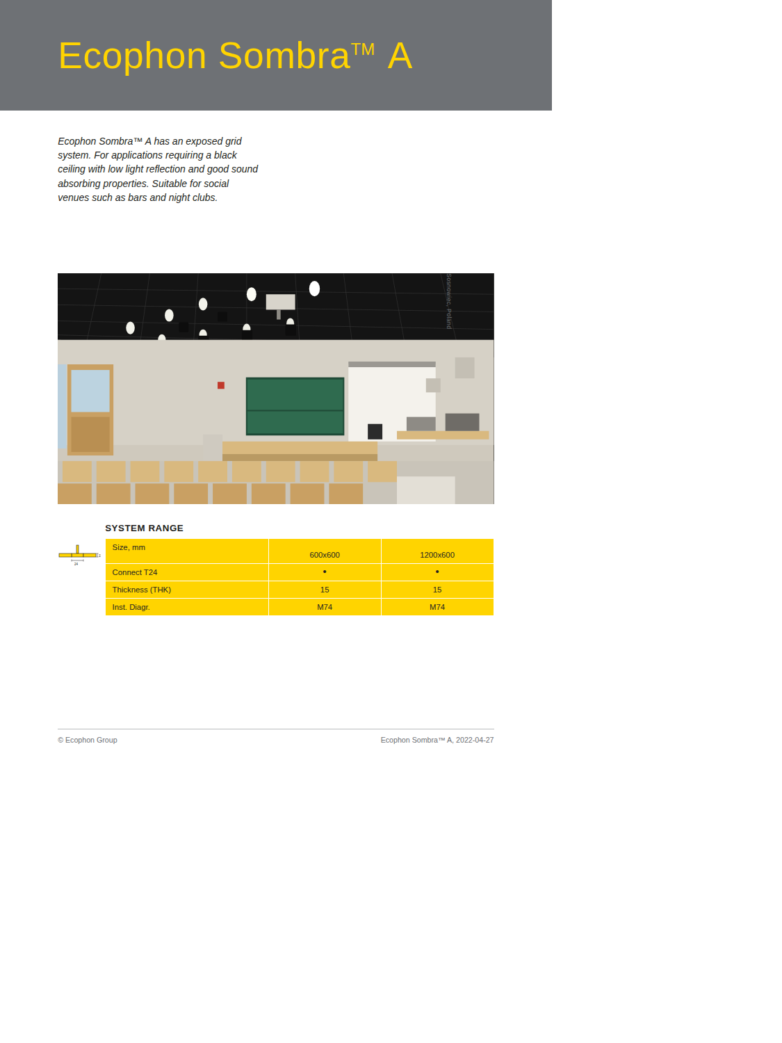Ecophon SombraTM A
Ecophon Sombra™ A has an exposed grid system. For applications requiring a black ceiling with low light reflection and good sound absorbing properties. Suitable for social venues such as bars and night clubs.
Sosnowiec, Poland
SYSTEM RANGE
15 24
| Size, mm | 600x600 | 1200x600 |
| Connect T24 | • | • |
| Thickness (THK) | 15 | 15 |
| Inst. Diagr. | M74 | M74 |
© Ecophon Group Ecophon Sombra™ A, 2022-04-27